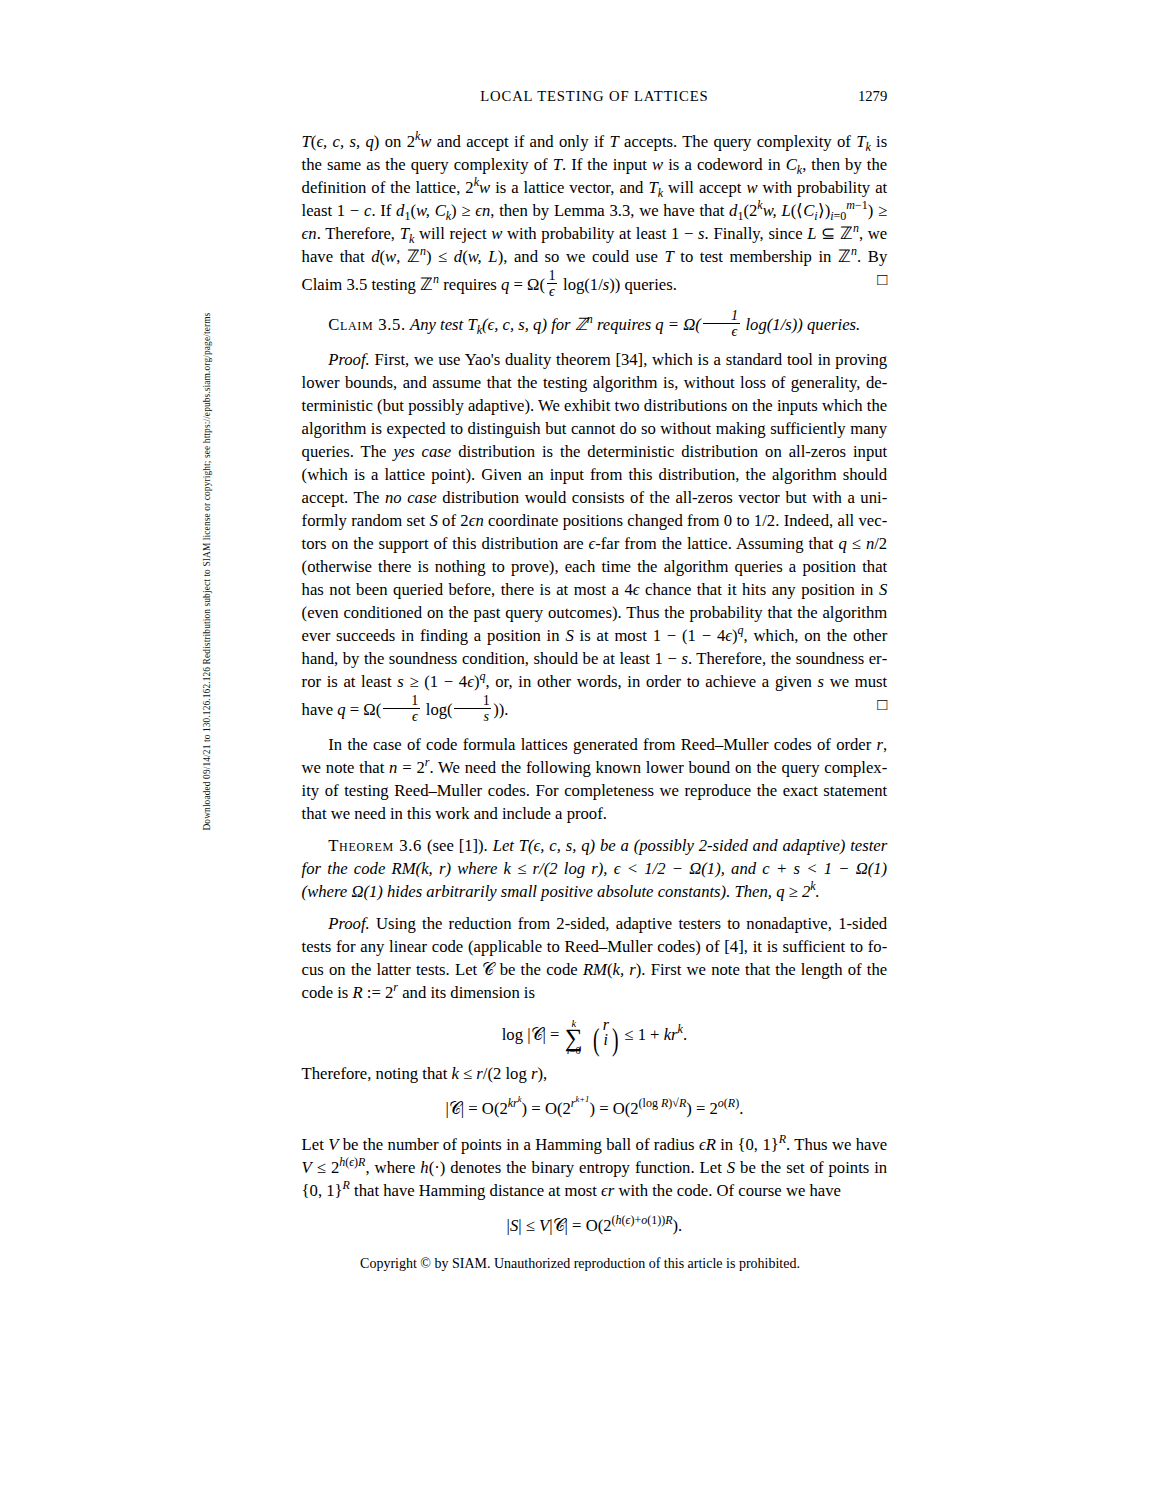Downloaded 09/14/21 to 130.126.162.126 Redistribution subject to SIAM license or copyright; see https://epubs.siam.org/page/terms
LOCAL TESTING OF LATTICES 1279
T(ϵ, c, s, q) on 2kw and accept if and only if T accepts. The query complexity of Tk is the same as the query complexity of T. If the input w is a codeword in Ck, then by the definition of the lattice, 2kw is a lattice vector, and Tk will accept w with probability at least 1 − c. If d1(w, Ck) ≥ ϵn, then by Lemma 3.3, we have that d1(2kw, L(⟨Ci⟩)i=0m−1) ≥ ϵn. Therefore, Tk will reject w with probability at least 1 − s. Finally, since L ⊆ ℤn, we have that d(w, ℤn) ≤ d(w, L), and so we could use T to test membership in ℤn. By Claim 3.5 testing ℤn requires q = Ω(1 ϵ log(1/s)) queries. □
Claim 3.5. Any test Tk(ϵ, c, s, q) for ℤn requires q = Ω(1 ϵ log(1/s)) queries.
Proof. First, we use Yao's duality theorem [34], which is a standard tool in proving lower bounds, and assume that the testing algorithm is, without loss of generality, deterministic (but possibly adaptive). We exhibit two distributions on the inputs which the algorithm is expected to distinguish but cannot do so without making sufficiently many queries. The yes case distribution is the deterministic distribution on all-zeros input (which is a lattice point). Given an input from this distribution, the algorithm should accept. The no case distribution would consists of the all-zeros vector but with a uniformly random set S of 2ϵn coordinate positions changed from 0 to 1/2. Indeed, all vectors on the support of this distribution are ϵ-far from the lattice. Assuming that q ≤ n/2 (otherwise there is nothing to prove), each time the algorithm queries a position that has not been queried before, there is at most a 4ϵ chance that it hits any position in S (even conditioned on the past query outcomes). Thus the probability that the algorithm ever succeeds in finding a position in S is at most 1 − (1 − 4ϵ)q, which, on the other hand, by the soundness condition, should be at least 1 − s. Therefore, the soundness error is at least s ≥ (1 − 4ϵ)q, or, in other words, in order to achieve a given s we must have q = Ω(1 ϵ log(1 s)). □
In the case of code formula lattices generated from Reed–Muller codes of order r, we note that n = 2r. We need the following known lower bound on the query complexity of testing Reed–Muller codes. For completeness we reproduce the exact statement that we need in this work and include a proof.
Theorem 3.6 (see [1]). Let T(ϵ, c, s, q) be a (possibly 2-sided and adaptive) tester for the code RM(k, r) where k ≤ r/(2 log r), ϵ < 1/2 − Ω(1), and c + s < 1 − Ω(1) (where Ω(1) hides arbitrarily small positive absolute constants). Then, q ≥ 2k.
Proof. Using the reduction from 2-sided, adaptive testers to nonadaptive, 1-sided tests for any linear code (applicable to Reed–Muller codes) of [4], it is sufficient to focus on the latter tests. Let 𝒞 be the code RM(k, r). First we note that the length of the code is R := 2r and its dimension is
log |𝒞| = ∑ki=0 (ri) ≤ 1 + krk.
Therefore, noting that k ≤ r/(2 log r),
|𝒞| = O(2krk) = O(2rk+1) = O(2(log R)√R) = 2o(R).
Let V be the number of points in a Hamming ball of radius ϵR in {0, 1}R. Thus we have V ≤ 2h(ϵ)R, where h(·) denotes the binary entropy function. Let S be the set of points in {0, 1}R that have Hamming distance at most ϵr with the code. Of course we have
|S| ≤ V|𝒞| = O(2(h(ϵ)+o(1))R).
Copyright © by SIAM. Unauthorized reproduction of this article is prohibited.